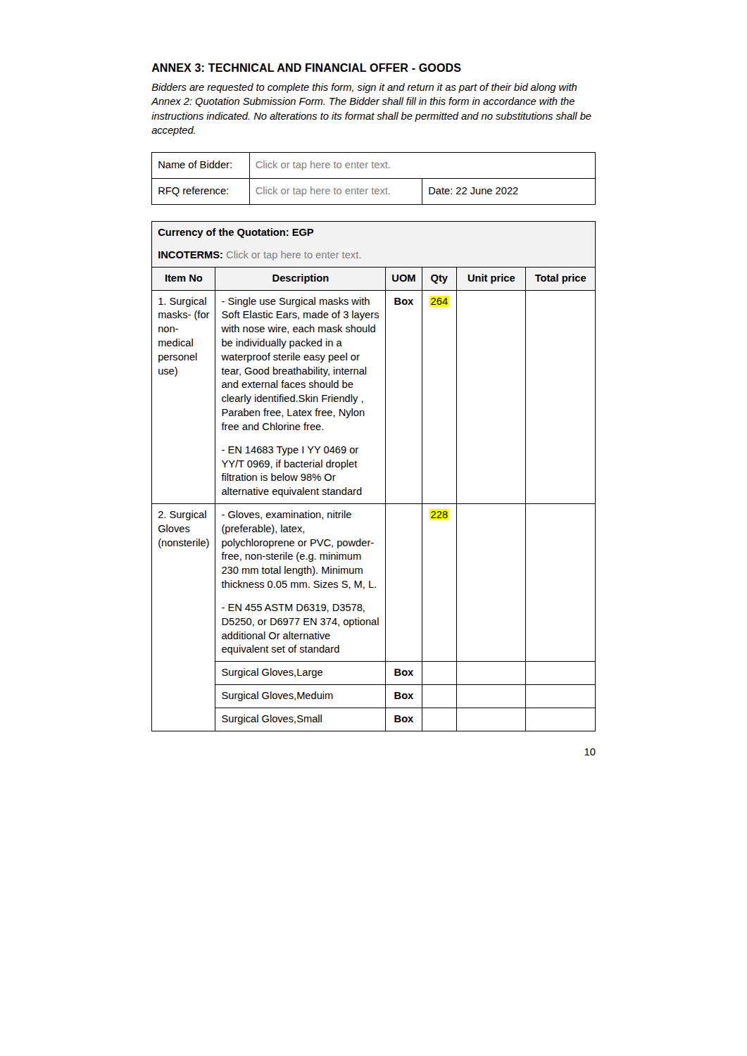ANNEX 3: TECHNICAL AND FINANCIAL OFFER - GOODS
Bidders are requested to complete this form, sign it and return it as part of their bid along with Annex 2: Quotation Submission Form. The Bidder shall fill in this form in accordance with the instructions indicated. No alterations to its format shall be permitted and no substitutions shall be accepted.
| Name of Bidder: | Click or tap here to enter text. |
| RFQ reference: | Click or tap here to enter text. | Date: 22 June 2022 |
| Currency of the Quotation: EGP |
| INCOTERMS: Click or tap here to enter text. |
| Item No | Description | UOM | Qty | Unit price | Total price |
| 1. Surgical masks- (for non-medical personel use) | - Single use Surgical masks with Soft Elastic Ears, made of 3 layers with nose wire, each mask should be individually packed in a waterproof sterile easy peel or tear, Good breathability, internal and external faces should be clearly identified.Skin Friendly , Paraben free, Latex free, Nylon free and Chlorine free. - EN 14683 Type I YY 0469 or YY/T 0969, if bacterial droplet filtration is below 98% Or alternative equivalent standard | Box | 264 | | |
| 2. Surgical Gloves (nonsterile) | - Gloves, examination, nitrile (preferable), latex, polychloroprene or PVC, powder-free, non-sterile (e.g. minimum 230 mm total length). Minimum thickness 0.05 mm. Sizes S, M, L. - EN 455 ASTM D6319, D3578, D5250, or D6977 EN 374, optional additional Or alternative equivalent set of standard | | 228 | | |
| Surgical Gloves,Large | Box | | | |
| Surgical Gloves,Meduim | Box | | | |
| Surgical Gloves,Small | Box | | | |
10